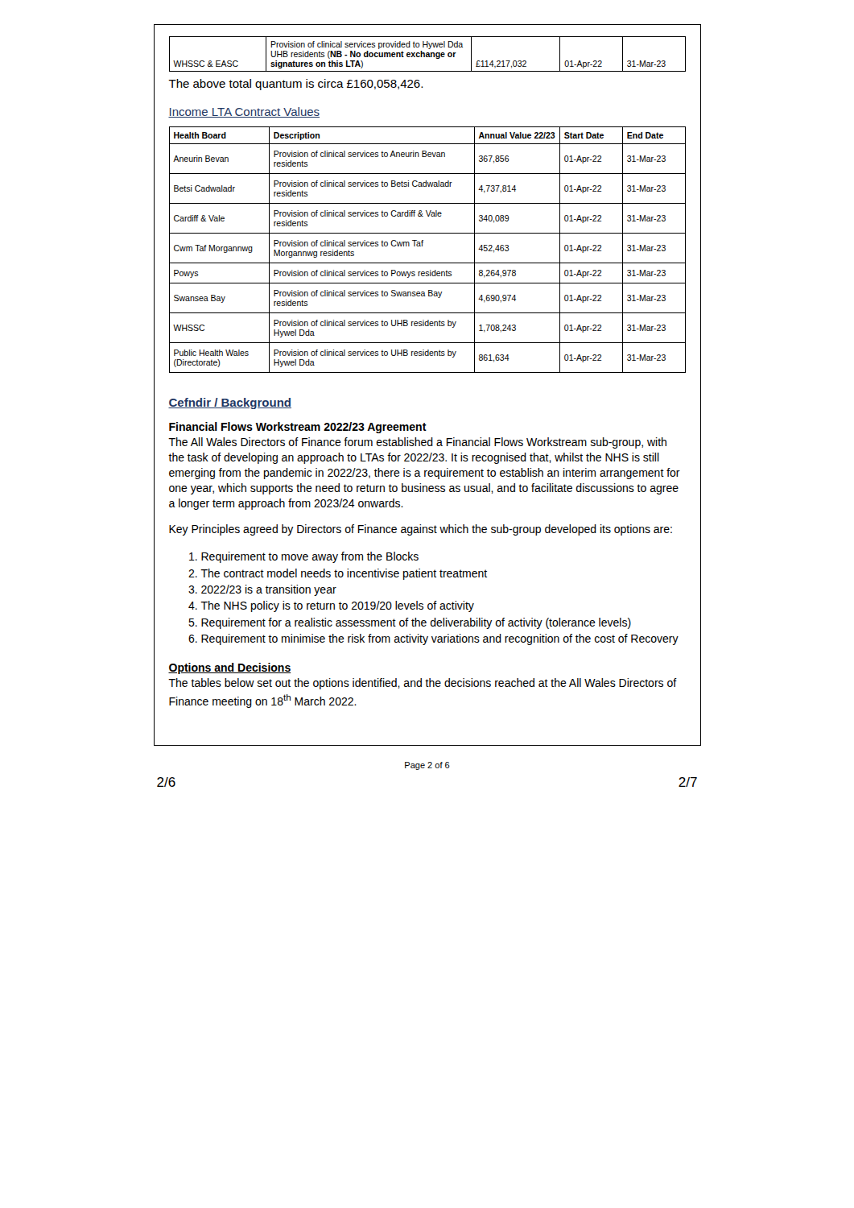| WHSSC & EASC | Provision of clinical services provided to Hywel Dda UHB residents ( NB - No document exchange or signatures on this LTA ) | £114,217,032 | 01-Apr-22 | 31-Mar-23 |
The above total quantum is circa £160,058,426.
Income LTA Contract Values
| Health Board | Description | Annual Value 22/23 | Start Date | End Date |
| --- | --- | --- | --- | --- |
| Aneurin Bevan | Provision of clinical services to Aneurin Bevan residents | 367,856 | 01-Apr-22 | 31-Mar-23 |
| Betsi Cadwaladr | Provision of clinical services to Betsi Cadwaladr residents | 4,737,814 | 01-Apr-22 | 31-Mar-23 |
| Cardiff & Vale | Provision of clinical services to Cardiff & Vale residents | 340,089 | 01-Apr-22 | 31-Mar-23 |
| Cwm Taf Morgannwg | Provision of clinical services to Cwm Taf Morgannwg residents | 452,463 | 01-Apr-22 | 31-Mar-23 |
| Powys | Provision of clinical services to Powys residents | 8,264,978 | 01-Apr-22 | 31-Mar-23 |
| Swansea Bay | Provision of clinical services to Swansea Bay residents | 4,690,974 | 01-Apr-22 | 31-Mar-23 |
| WHSSC | Provision of clinical services to UHB residents by Hywel Dda | 1,708,243 | 01-Apr-22 | 31-Mar-23 |
| Public Health Wales (Directorate) | Provision of clinical services to UHB residents by Hywel Dda | 861,634 | 01-Apr-22 | 31-Mar-23 |
Cefndir / Background
Financial Flows Workstream 2022/23 Agreement
The All Wales Directors of Finance forum established a Financial Flows Workstream sub-group, with the task of developing an approach to LTAs for 2022/23. It is recognised that, whilst the NHS is still emerging from the pandemic in 2022/23, there is a requirement to establish an interim arrangement for one year, which supports the need to return to business as usual, and to facilitate discussions to agree a longer term approach from 2023/24 onwards.
Key Principles agreed by Directors of Finance against which the sub-group developed its options are:
Requirement to move away from the Blocks
The contract model needs to incentivise patient treatment
2022/23 is a transition year
The NHS policy is to return to 2019/20 levels of activity
Requirement for a realistic assessment of the deliverability of activity (tolerance levels)
Requirement to minimise the risk from activity variations and recognition of the cost of Recovery
Options and Decisions
The tables below set out the options identified, and the decisions reached at the All Wales Directors of Finance meeting on 18th March 2022.
Page 2 of 6
2/6 2/7